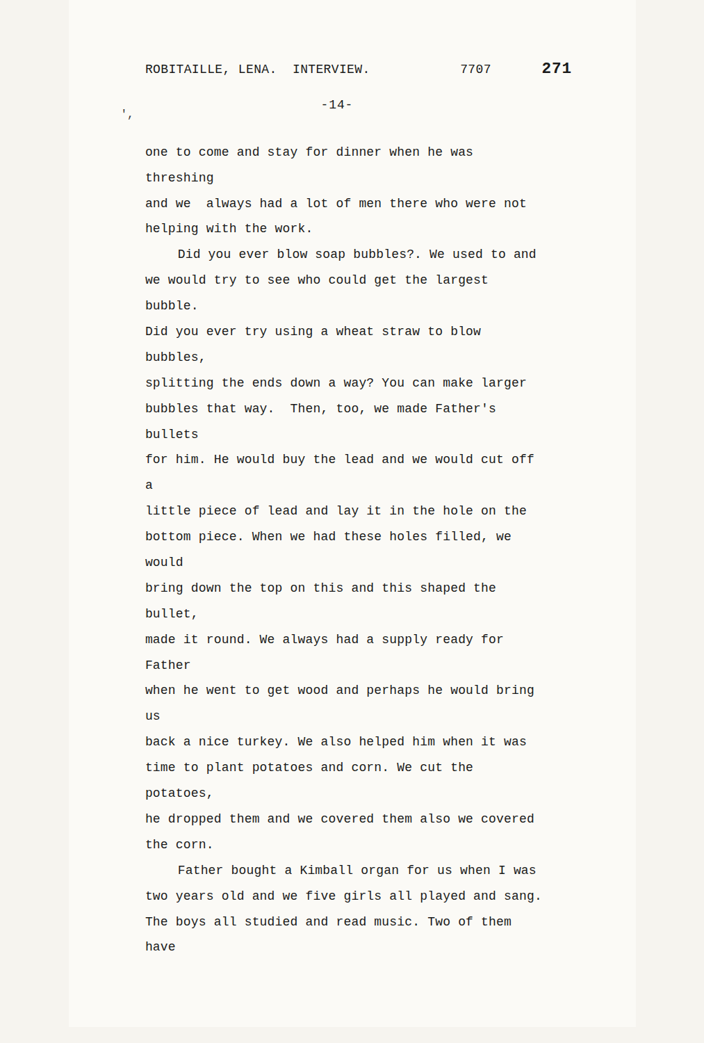ROBITAILLE, LENA. INTERVIEW. 7707 271
-14-
',
one to come and stay for dinner when he was threshing
and we always had a lot of men there who were not
helping with the work.
Did you ever blow soap bubbles?. We used to and
we would try to see who could get the largest bubble.
Did you ever try using a wheat straw to blow bubbles,
splitting the ends down a way? You can make larger
bubbles that way. Then, too, we made Father's bullets
for him. He would buy the lead and we would cut off a
little piece of lead and lay it in the hole on the
bottom piece. When we had these holes filled, we would
bring down the top on this and this shaped the bullet,
made it round. We always had a supply ready for Father
when he went to get wood and perhaps he would bring us
back a nice turkey. We also helped him when it was
time to plant potatoes and corn. We cut the potatoes,
he dropped them and we covered them also we covered
the corn.
Father bought a Kimball organ for us when I was
two years old and we five girls all played and sang.
The boys all studied and read music. Two of them have